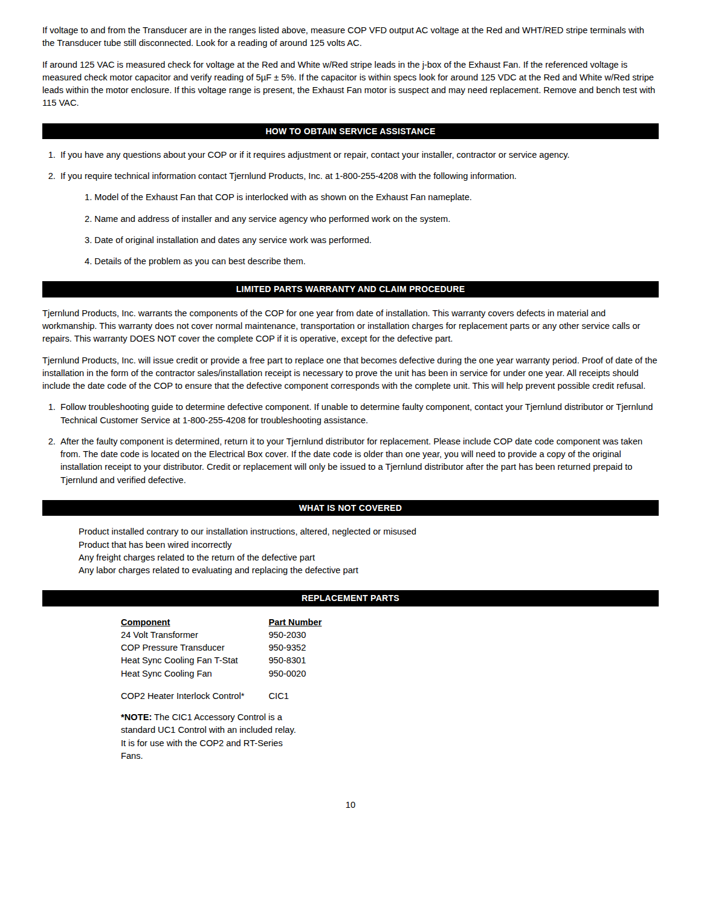If voltage to and from the Transducer are in the ranges listed above, measure COP VFD output AC voltage at the Red and WHT/RED stripe terminals with the Transducer tube still disconnected. Look for a reading of around 125 volts AC.
If around 125 VAC is measured check for voltage at the Red and White w/Red stripe leads in the j-box of the Exhaust Fan. If the referenced voltage is measured check motor capacitor and verify reading of 5µF ± 5%. If the capacitor is within specs look for around 125 VDC at the Red and White w/Red stripe leads within the motor enclosure. If this voltage range is present, the Exhaust Fan motor is suspect and may need replacement. Remove and bench test with 115 VAC.
HOW TO OBTAIN SERVICE ASSISTANCE
If you have any questions about your COP or if it requires adjustment or repair, contact your installer, contractor or service agency.
If you require technical information contact Tjernlund Products, Inc. at 1-800-255-4208 with the following information.
1. Model of the Exhaust Fan that COP is interlocked with as shown on the Exhaust Fan nameplate.
2. Name and address of installer and any service agency who performed work on the system.
3. Date of original installation and dates any service work was performed.
4. Details of the problem as you can best describe them.
LIMITED PARTS WARRANTY AND CLAIM PROCEDURE
Tjernlund Products, Inc. warrants the components of the COP for one year from date of installation. This warranty covers defects in material and workmanship. This warranty does not cover normal maintenance, transportation or installation charges for replacement parts or any other service calls or repairs. This warranty DOES NOT cover the complete COP if it is operative, except for the defective part.
Tjernlund Products, Inc. will issue credit or provide a free part to replace one that becomes defective during the one year warranty period. Proof of date of the installation in the form of the contractor sales/installation receipt is necessary to prove the unit has been in service for under one year. All receipts should include the date code of the COP to ensure that the defective component corresponds with the complete unit. This will help prevent possible credit refusal.
Follow troubleshooting guide to determine defective component. If unable to determine faulty component, contact your Tjernlund distributor or Tjernlund Technical Customer Service at 1-800-255-4208 for troubleshooting assistance.
After the faulty component is determined, return it to your Tjernlund distributor for replacement. Please include COP date code component was taken from. The date code is located on the Electrical Box cover. If the date code is older than one year, you will need to provide a copy of the original installation receipt to your distributor. Credit or replacement will only be issued to a Tjernlund distributor after the part has been returned prepaid to Tjernlund and verified defective.
WHAT IS NOT COVERED
Product installed contrary to our installation instructions, altered, neglected or misused
Product that has been wired incorrectly
Any freight charges related to the return of the defective part
Any labor charges related to evaluating and replacing the defective part
REPLACEMENT PARTS
| Component | Part Number |
| 24 Volt Transformer | 950-2030 |
| COP Pressure Transducer | 950-9352 |
| Heat Sync Cooling Fan T-Stat | 950-8301 |
| Heat Sync Cooling Fan | 950-0020 |
| COP2 Heater Interlock Control* | CIC1 |
*NOTE: The CIC1 Accessory Control is a standard UC1 Control with an included relay. It is for use with the COP2 and RT-Series Fans.
10